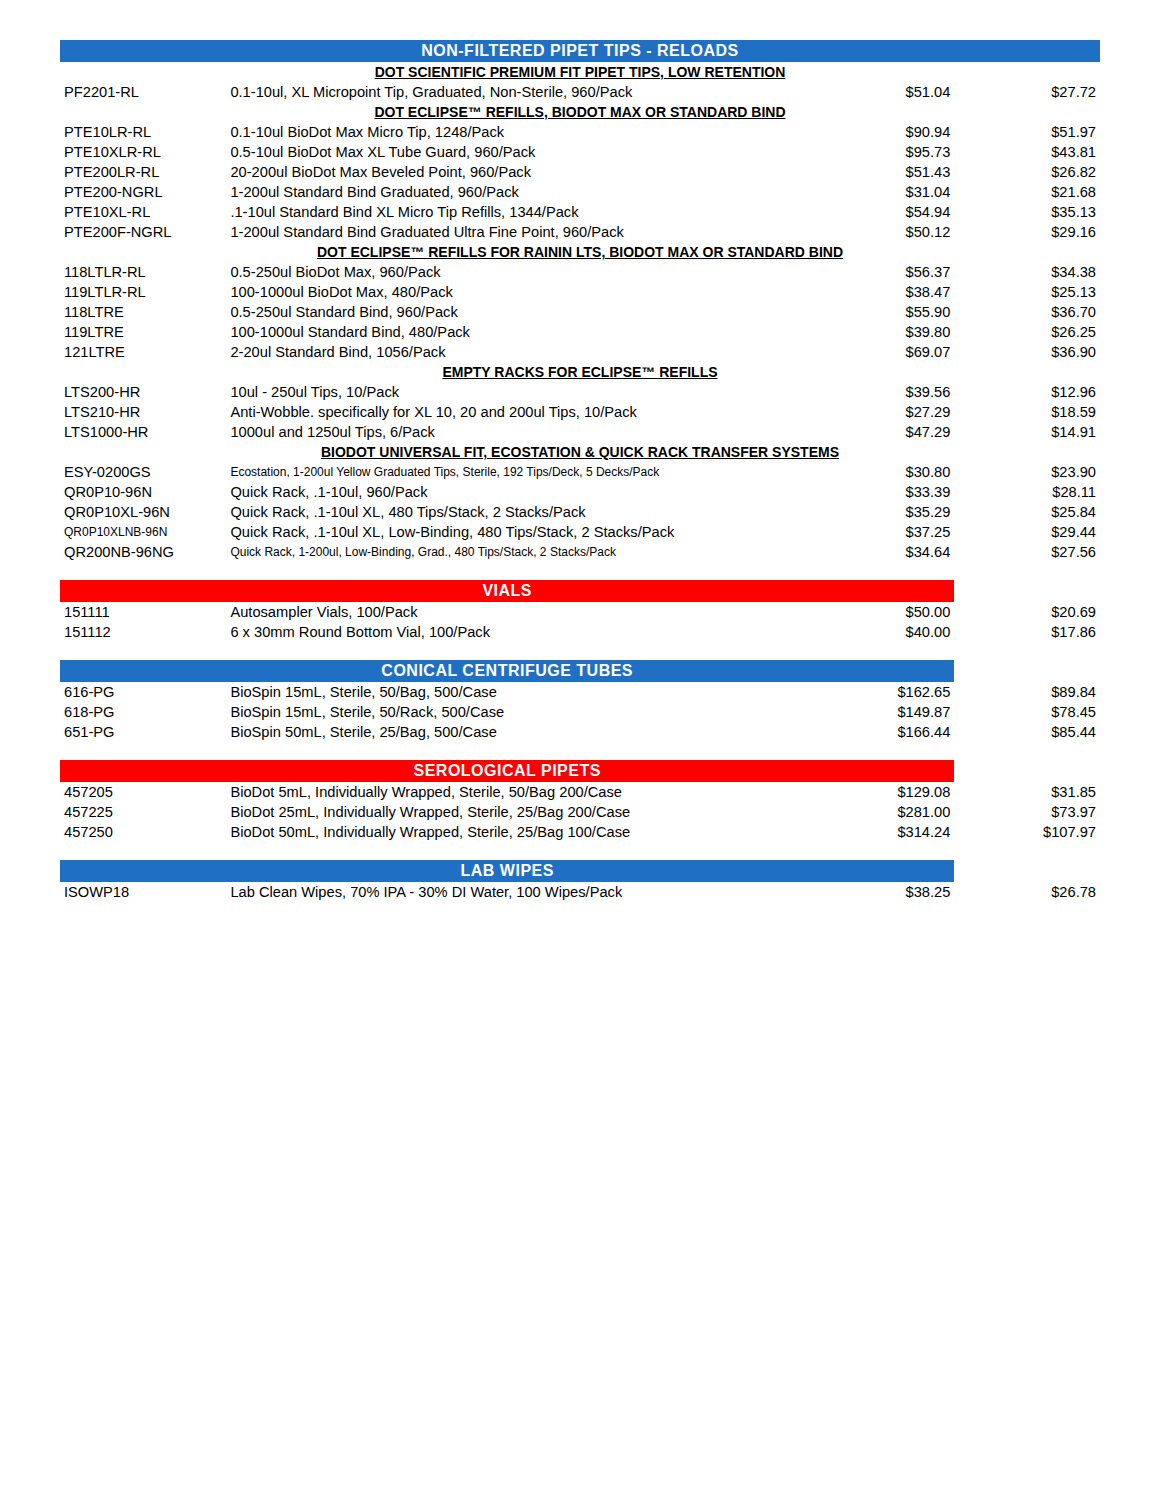| NON-FILTERED PIPET TIPS - RELOADS |
| DOT SCIENTIFIC PREMIUM FIT PIPET TIPS, LOW RETENTION |
| PF2201-RL | 0.1-10ul, XL Micropoint Tip, Graduated, Non-Sterile, 960/Pack | $51.04 | $27.72 |
| DOT ECLIPSE™ REFILLS, BIODOT MAX OR STANDARD BIND |
| PTE10LR-RL | 0.1-10ul BioDot Max Micro Tip, 1248/Pack | $90.94 | $51.97 |
| PTE10XLR-RL | 0.5-10ul BioDot Max XL Tube Guard, 960/Pack | $95.73 | $43.81 |
| PTE200LR-RL | 20-200ul BioDot Max Beveled Point, 960/Pack | $51.43 | $26.82 |
| PTE200-NGRL | 1-200ul Standard Bind Graduated, 960/Pack | $31.04 | $21.68 |
| PTE10XL-RL | .1-10ul Standard Bind XL Micro Tip Refills, 1344/Pack | $54.94 | $35.13 |
| PTE200F-NGRL | 1-200ul Standard Bind Graduated Ultra Fine Point, 960/Pack | $50.12 | $29.16 |
| DOT ECLIPSE™ REFILLS FOR RAININ LTS, BIODOT MAX OR STANDARD BIND |
| 118LTLR-RL | 0.5-250ul BioDot Max, 960/Pack | $56.37 | $34.38 |
| 119LTLR-RL | 100-1000ul BioDot Max, 480/Pack | $38.47 | $25.13 |
| 118LTRE | 0.5-250ul Standard Bind, 960/Pack | $55.90 | $36.70 |
| 119LTRE | 100-1000ul Standard Bind, 480/Pack | $39.80 | $26.25 |
| 121LTRE | 2-20ul Standard Bind, 1056/Pack | $69.07 | $36.90 |
| EMPTY RACKS FOR ECLIPSE™ REFILLS |
| LTS200-HR | 10ul - 250ul Tips, 10/Pack | $39.56 | $12.96 |
| LTS210-HR | Anti-Wobble. specifically for XL 10, 20 and 200ul Tips, 10/Pack | $27.29 | $18.59 |
| LTS1000-HR | 1000ul and 1250ul Tips, 6/Pack | $47.29 | $14.91 |
| BIODOT UNIVERSAL FIT, ECOSTATION & QUICK RACK TRANSFER SYSTEMS |
| ESY-0200GS | Ecostation, 1-200ul Yellow Graduated Tips, Sterile, 192 Tips/Deck, 5 Decks/Pack | $30.80 | $23.90 |
| QR0P10-96N | Quick Rack, .1-10ul, 960/Pack | $33.39 | $28.11 |
| QR0P10XL-96N | Quick Rack, .1-10ul XL, 480 Tips/Stack, 2 Stacks/Pack | $35.29 | $25.84 |
| QR0P10XLNB-96N | Quick Rack, .1-10ul XL, Low-Binding, 480 Tips/Stack, 2 Stacks/Pack | $37.25 | $29.44 |
| QR200NB-96NG | Quick Rack, 1-200ul, Low-Binding, Grad., 480 Tips/Stack, 2 Stacks/Pack | $34.64 | $27.56 |
| VIALS | |
| 151111 | Autosampler Vials, 100/Pack | $50.00 | $20.69 |
| 151112 | 6 x 30mm Round Bottom Vial, 100/Pack | $40.00 | $17.86 |
| CONICAL CENTRIFUGE TUBES | |
| 616-PG | BioSpin 15mL, Sterile, 50/Bag, 500/Case | $162.65 | $89.84 |
| 618-PG | BioSpin 15mL, Sterile, 50/Rack, 500/Case | $149.87 | $78.45 |
| 651-PG | BioSpin 50mL, Sterile, 25/Bag, 500/Case | $166.44 | $85.44 |
| SEROLOGICAL PIPETS | |
| 457205 | BioDot 5mL, Individually Wrapped, Sterile, 50/Bag 200/Case | $129.08 | $31.85 |
| 457225 | BioDot 25mL, Individually Wrapped, Sterile, 25/Bag 200/Case | $281.00 | $73.97 |
| 457250 | BioDot 50mL, Individually Wrapped, Sterile, 25/Bag 100/Case | $314.24 | $107.97 |
| LAB WIPES | |
| ISOWP18 | Lab Clean Wipes, 70% IPA - 30% DI Water, 100 Wipes/Pack | $38.25 | $26.78 |